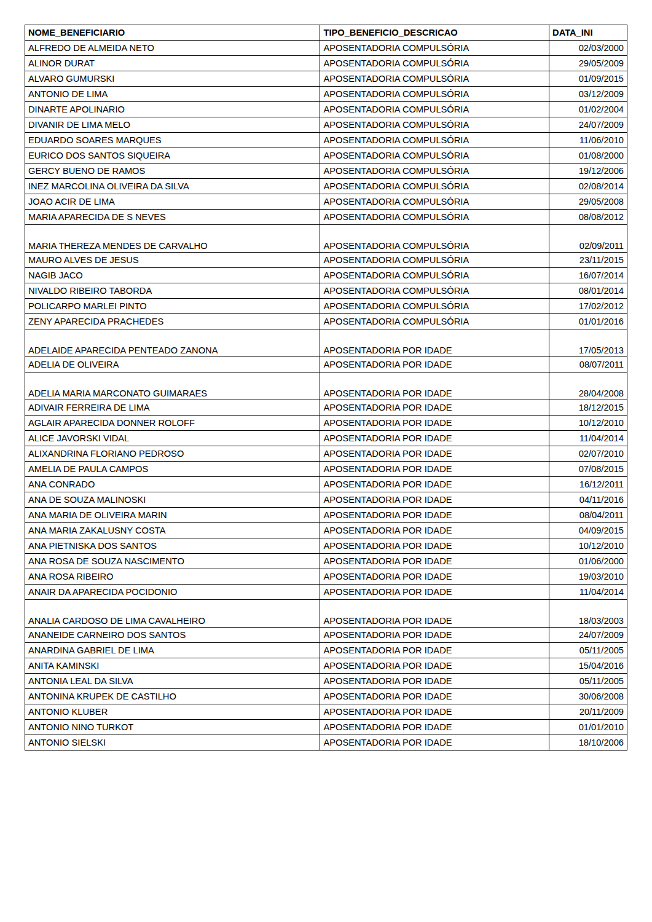| NOME_BENEFICIARIO | TIPO_BENEFICIO_DESCRICAO | DATA_INI |
| --- | --- | --- |
| ALFREDO DE ALMEIDA NETO | APOSENTADORIA COMPULSÓRIA | 02/03/2000 |
| ALINOR DURAT | APOSENTADORIA COMPULSÓRIA | 29/05/2009 |
| ALVARO GUMURSKI | APOSENTADORIA COMPULSÓRIA | 01/09/2015 |
| ANTONIO DE LIMA | APOSENTADORIA COMPULSÓRIA | 03/12/2009 |
| DINARTE APOLINARIO | APOSENTADORIA COMPULSÓRIA | 01/02/2004 |
| DIVANIR DE LIMA MELO | APOSENTADORIA COMPULSÓRIA | 24/07/2009 |
| EDUARDO SOARES MARQUES | APOSENTADORIA COMPULSÓRIA | 11/06/2010 |
| EURICO DOS SANTOS SIQUEIRA | APOSENTADORIA COMPULSÓRIA | 01/08/2000 |
| GERCY BUENO DE RAMOS | APOSENTADORIA COMPULSÓRIA | 19/12/2006 |
| INEZ MARCOLINA OLIVEIRA DA SILVA | APOSENTADORIA COMPULSÓRIA | 02/08/2014 |
| JOAO ACIR DE LIMA | APOSENTADORIA COMPULSÓRIA | 29/05/2008 |
| MARIA APARECIDA DE S NEVES | APOSENTADORIA COMPULSÓRIA | 08/08/2012 |
| MARIA THEREZA MENDES DE CARVALHO | APOSENTADORIA COMPULSÓRIA | 02/09/2011 |
| MAURO ALVES DE JESUS | APOSENTADORIA COMPULSÓRIA | 23/11/2015 |
| NAGIB JACO | APOSENTADORIA COMPULSÓRIA | 16/07/2014 |
| NIVALDO RIBEIRO TABORDA | APOSENTADORIA COMPULSÓRIA | 08/01/2014 |
| POLICARPO MARLEI PINTO | APOSENTADORIA COMPULSÓRIA | 17/02/2012 |
| ZENY APARECIDA PRACHEDES | APOSENTADORIA COMPULSÓRIA | 01/01/2016 |
| ADELAIDE APARECIDA PENTEADO ZANONA | APOSENTADORIA POR IDADE | 17/05/2013 |
| ADELIA DE OLIVEIRA | APOSENTADORIA POR IDADE | 08/07/2011 |
| ADELIA MARIA MARCONATO GUIMARAES | APOSENTADORIA POR IDADE | 28/04/2008 |
| ADIVAIR FERREIRA DE LIMA | APOSENTADORIA POR IDADE | 18/12/2015 |
| AGLAIR APARECIDA DONNER ROLOFF | APOSENTADORIA POR IDADE | 10/12/2010 |
| ALICE JAVORSKI VIDAL | APOSENTADORIA POR IDADE | 11/04/2014 |
| ALIXANDRINA FLORIANO PEDROSO | APOSENTADORIA POR IDADE | 02/07/2010 |
| AMELIA DE PAULA CAMPOS | APOSENTADORIA POR IDADE | 07/08/2015 |
| ANA CONRADO | APOSENTADORIA POR IDADE | 16/12/2011 |
| ANA DE SOUZA MALINOSKI | APOSENTADORIA POR IDADE | 04/11/2016 |
| ANA MARIA DE OLIVEIRA MARIN | APOSENTADORIA POR IDADE | 08/04/2011 |
| ANA MARIA ZAKALUSNY COSTA | APOSENTADORIA POR IDADE | 04/09/2015 |
| ANA PIETNISKA DOS SANTOS | APOSENTADORIA POR IDADE | 10/12/2010 |
| ANA ROSA DE SOUZA NASCIMENTO | APOSENTADORIA POR IDADE | 01/06/2000 |
| ANA ROSA RIBEIRO | APOSENTADORIA POR IDADE | 19/03/2010 |
| ANAIR DA APARECIDA POCIDONIO | APOSENTADORIA POR IDADE | 11/04/2014 |
| ANALIA CARDOSO DE LIMA CAVALHEIRO | APOSENTADORIA POR IDADE | 18/03/2003 |
| ANANEIDE CARNEIRO DOS SANTOS | APOSENTADORIA POR IDADE | 24/07/2009 |
| ANARDINA GABRIEL DE LIMA | APOSENTADORIA POR IDADE | 05/11/2005 |
| ANITA KAMINSKI | APOSENTADORIA POR IDADE | 15/04/2016 |
| ANTONIA LEAL DA SILVA | APOSENTADORIA POR IDADE | 05/11/2005 |
| ANTONINA KRUPEK DE CASTILHO | APOSENTADORIA POR IDADE | 30/06/2008 |
| ANTONIO KLUBER | APOSENTADORIA POR IDADE | 20/11/2009 |
| ANTONIO NINO TURKOT | APOSENTADORIA POR IDADE | 01/01/2010 |
| ANTONIO SIELSKI | APOSENTADORIA POR IDADE | 18/10/2006 |